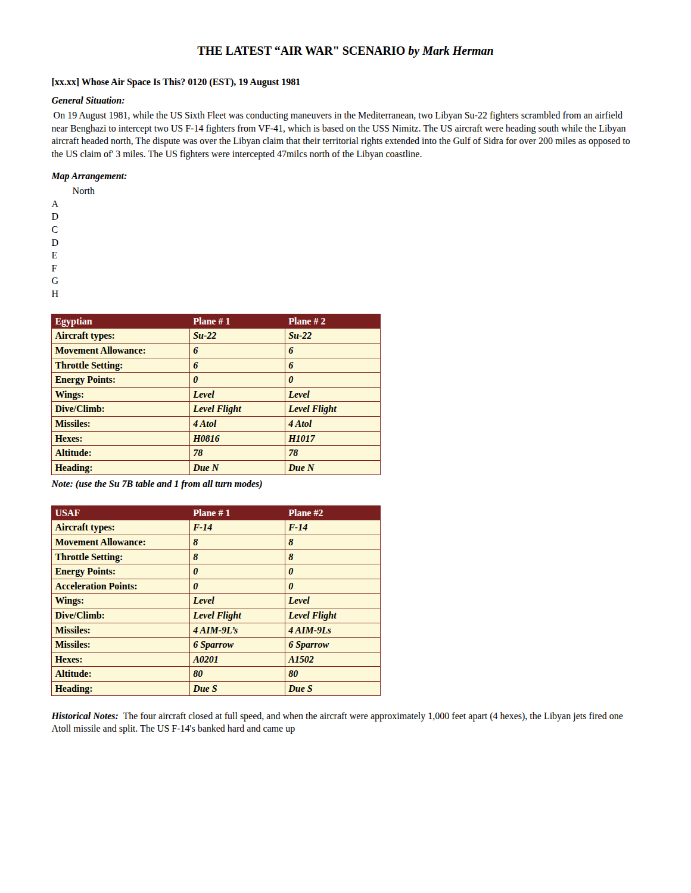THE LATEST “AIR WAR" SCENARIO by Mark Herman
[xx.xx] Whose Air Space Is This? 0120 (EST), 19 August 1981
General Situation:
On 19 August 1981, while the US Sixth Fleet was conducting maneuvers in the Mediterranean, two Libyan Su-22 fighters scrambled from an airfield near Benghazi to intercept two US F-14 fighters from VF-41, which is based on the USS Nimitz. The US aircraft were heading south while the Libyan aircraft headed north, The dispute was over the Libyan claim that their territorial rights extended into the Gulf of Sidra for over 200 miles as opposed to the US claim of' 3 miles. The US fighters were intercepted 47milcs north of the Libyan coastline.
Map Arrangement:
North
A
D
C
D
E
F
G
H
| Egyptian | Plane # 1 | Plane # 2 |
| --- | --- | --- |
| Aircraft types: | Su-22 | Su-22 |
| Movement Allowance: | 6 | 6 |
| Throttle Setting: | 6 | 6 |
| Energy Points: | 0 | 0 |
| Wings: | Level | Level |
| Dive/Climb: | Level Flight | Level Flight |
| Missiles: | 4 Atol | 4 Atol |
| Hexes: | H0816 | H1017 |
| Altitude: | 78 | 78 |
| Heading: | Due N | Due N |
Note: (use the Su 7B table and 1 from all turn modes)
| USAF | Plane # 1 | Plane #2 |
| --- | --- | --- |
| Aircraft types: | F-14 | F-14 |
| Movement Allowance: | 8 | 8 |
| Throttle Setting: | 8 | 8 |
| Energy Points: | 0 | 0 |
| Acceleration Points: | 0 | 0 |
| Wings: | Level | Level |
| Dive/Climb: | Level Flight | Level Flight |
| Missiles: | 4 AIM-9L’s | 4 AIM-9Ls |
| Missiles: | 6 Sparrow | 6 Sparrow |
| Hexes: | A0201 | A1502 |
| Altitude: | 80 | 80 |
| Heading: | Due S | Due S |
Historical Notes: The four aircraft closed at full speed, and when the aircraft were approximately 1,000 feet apart (4 hexes), the Libyan jets fired one Atoll missile and split. The US F-14's banked hard and came up